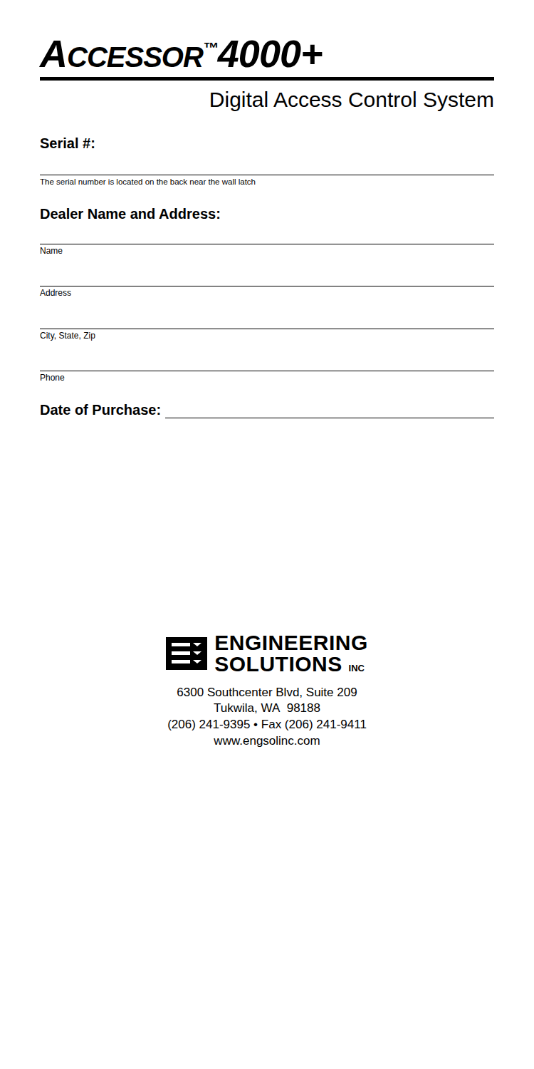ACCESSOR™4000+
Digital Access Control System
Serial #:
The serial number is located on the back near the wall latch
Dealer Name and Address:
Name
Address
City, State, Zip
Phone
Date of Purchase:
ENGINEERING
SOLUTIONS INC
6300 Southcenter Blvd, Suite 209
Tukwila, WA 98188
(206) 241-9395 • Fax (206) 241-9411
www.engsolinc.com